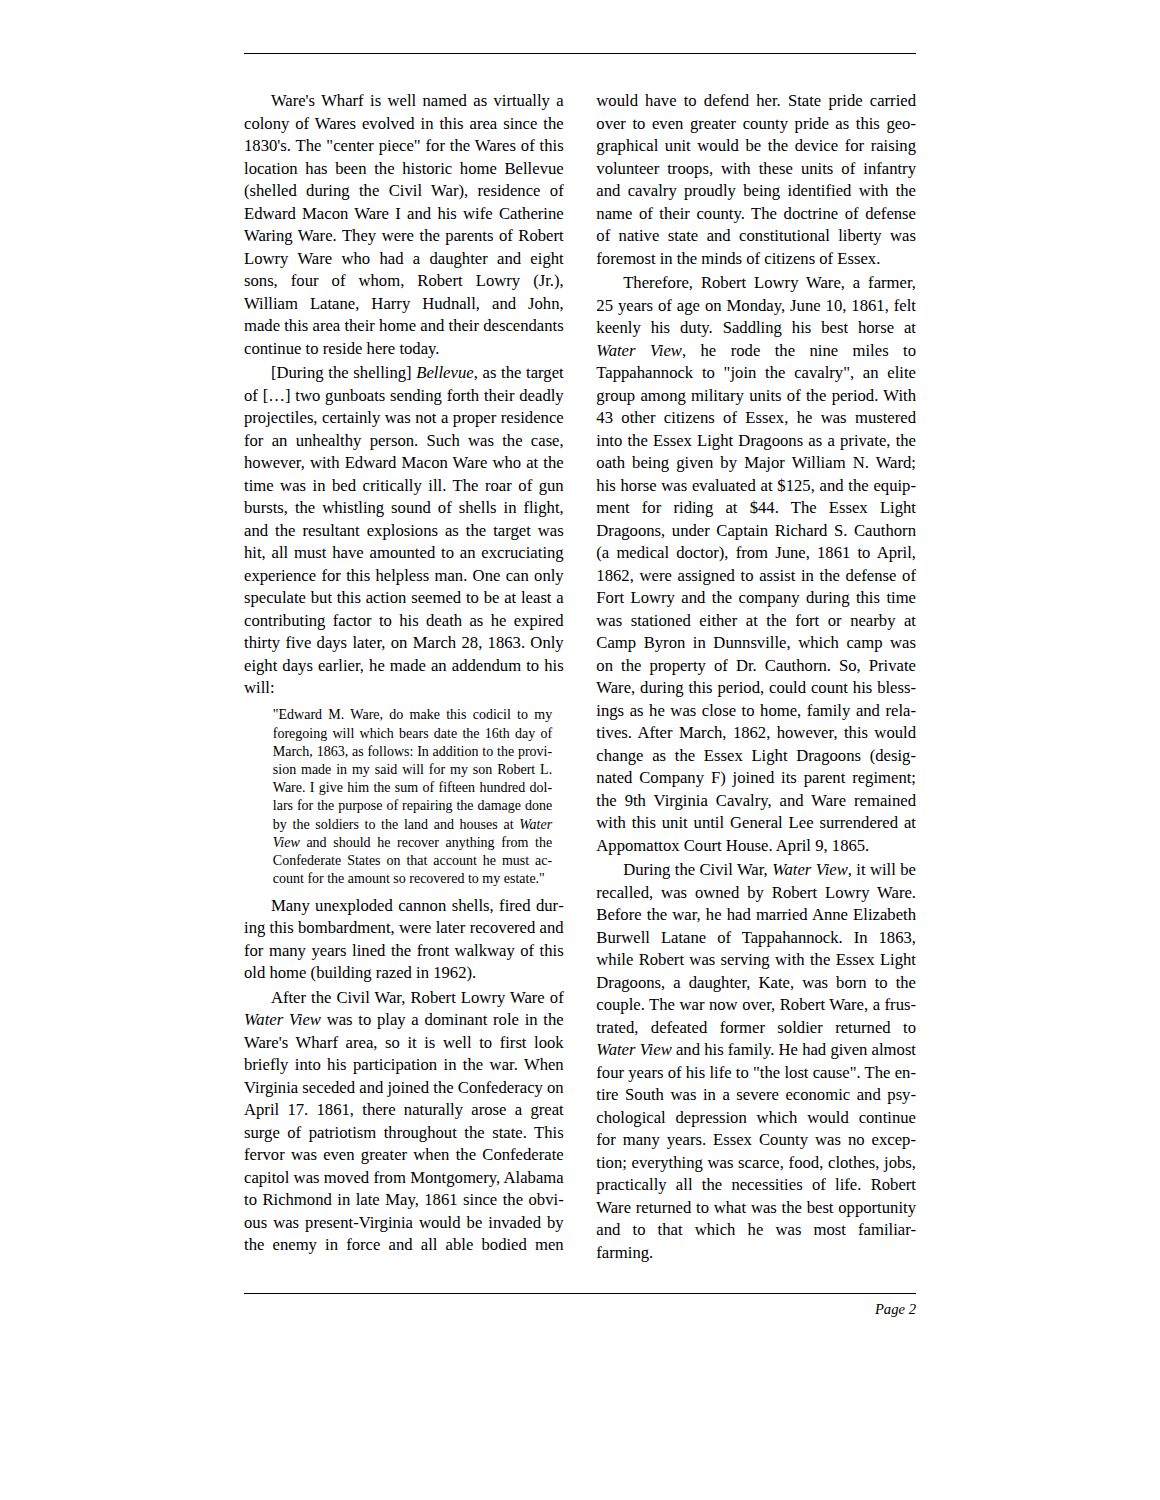Ware's Wharf is well named as virtually a colony of Wares evolved in this area since the 1830's. The "center piece" for the Wares of this location has been the historic home Bellevue (shelled during the Civil War), residence of Edward Macon Ware I and his wife Catherine Waring Ware. They were the parents of Robert Lowry Ware who had a daughter and eight sons, four of whom, Robert Lowry (Jr.), William Latane, Harry Hudnall, and John, made this area their home and their descendants continue to reside here today.
[During the shelling] Bellevue, as the target of […] two gunboats sending forth their deadly projectiles, certainly was not a proper residence for an unhealthy person. Such was the case, however, with Edward Macon Ware who at the time was in bed critically ill. The roar of gun bursts, the whistling sound of shells in flight, and the resultant explosions as the target was hit, all must have amounted to an excruciating experience for this helpless man. One can only speculate but this action seemed to be at least a contributing factor to his death as he expired thirty five days later, on March 28, 1863. Only eight days earlier, he made an addendum to his will:
"Edward M. Ware, do make this codicil to my foregoing will which bears date the 16th day of March, 1863, as follows: In addition to the provision made in my said will for my son Robert L. Ware. I give him the sum of fifteen hundred dollars for the purpose of repairing the damage done by the soldiers to the land and houses at Water View and should he recover anything from the Confederate States on that account he must account for the amount so recovered to my estate."
Many unexploded cannon shells, fired during this bombardment, were later recovered and for many years lined the front walkway of this old home (building razed in 1962).
After the Civil War, Robert Lowry Ware of Water View was to play a dominant role in the Ware's Wharf area, so it is well to first look briefly into his participation in the war. When Virginia seceded and joined the Confederacy on April 17. 1861, there naturally arose a great surge of patriotism throughout the state. This fervor was even greater when the Confederate capitol was moved from Montgomery, Alabama to Richmond in late May, 1861 since the obvious was present-Virginia would be invaded by the enemy in force and all able bodied men would have to defend her. State pride carried over to even greater county pride as this geographical unit would be the device for raising volunteer troops, with these units of infantry and cavalry proudly being identified with the name of their county. The doctrine of defense of native state and constitutional liberty was foremost in the minds of citizens of Essex.
Therefore, Robert Lowry Ware, a farmer, 25 years of age on Monday, June 10, 1861, felt keenly his duty. Saddling his best horse at Water View, he rode the nine miles to Tappahannock to "join the cavalry", an elite group among military units of the period. With 43 other citizens of Essex, he was mustered into the Essex Light Dragoons as a private, the oath being given by Major William N. Ward; his horse was evaluated at $125, and the equipment for riding at $44. The Essex Light Dragoons, under Captain Richard S. Cauthorn (a medical doctor), from June, 1861 to April, 1862, were assigned to assist in the defense of Fort Lowry and the company during this time was stationed either at the fort or nearby at Camp Byron in Dunnsville, which camp was on the property of Dr. Cauthorn. So, Private Ware, during this period, could count his blessings as he was close to home, family and relatives. After March, 1862, however, this would change as the Essex Light Dragoons (designated Company F) joined its parent regiment; the 9th Virginia Cavalry, and Ware remained with this unit until General Lee surrendered at Appomattox Court House. April 9, 1865.
During the Civil War, Water View, it will be recalled, was owned by Robert Lowry Ware. Before the war, he had married Anne Elizabeth Burwell Latane of Tappahannock. In 1863, while Robert was serving with the Essex Light Dragoons, a daughter, Kate, was born to the couple. The war now over, Robert Ware, a frustrated, defeated former soldier returned to Water View and his family. He had given almost four years of his life to "the lost cause". The entire South was in a severe economic and psychological depression which would continue for many years. Essex County was no exception; everything was scarce, food, clothes, jobs, practically all the necessities of life. Robert Ware returned to what was the best opportunity and to that which he was most familiar-farming.
Page 2